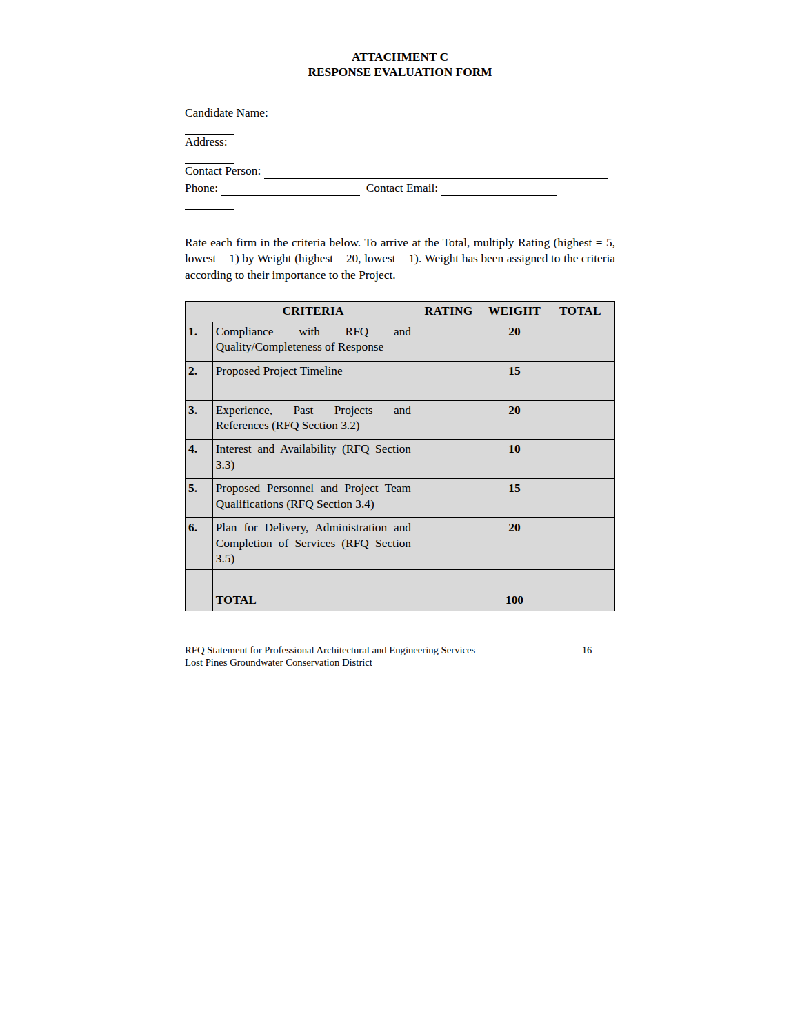ATTACHMENT C
RESPONSE EVALUATION FORM
Candidate Name:
Address:
Contact Person:
Phone: Contact Email:
Rate each firm in the criteria below. To arrive at the Total, multiply Rating (highest = 5, lowest = 1) by Weight (highest = 20, lowest = 1). Weight has been assigned to the criteria according to their importance to the Project.
| | CRITERIA | RATING | WEIGHT | TOTAL |
| --- | --- | --- | --- | --- |
| 1. | Compliance with RFQ and Quality/Completeness of Response | | 20 | |
| 2. | Proposed Project Timeline | | 15 | |
| 3. | Experience, Past Projects and References (RFQ Section 3.2) | | 20 | |
| 4. | Interest and Availability (RFQ Section 3.3) | | 10 | |
| 5. | Proposed Personnel and Project Team Qualifications (RFQ Section 3.4) | | 15 | |
| 6. | Plan for Delivery, Administration and Completion of Services (RFQ Section 3.5) | | 20 | |
| | TOTAL | | 100 | |
RFQ Statement for Professional Architectural and Engineering Services
Lost Pines Groundwater Conservation District
16